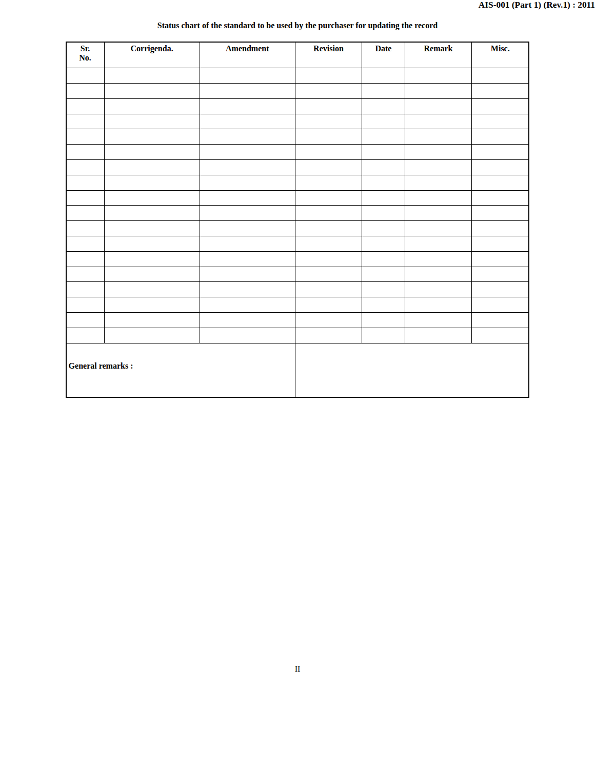AIS-001 (Part 1) (Rev.1) : 2011
Status chart of the standard to be used by the purchaser for updating the record
| Sr. No. | Corrigenda. | Amendment | Revision | Date | Remark | Misc. |
| --- | --- | --- | --- | --- | --- | --- |
| General remarks : | |
II